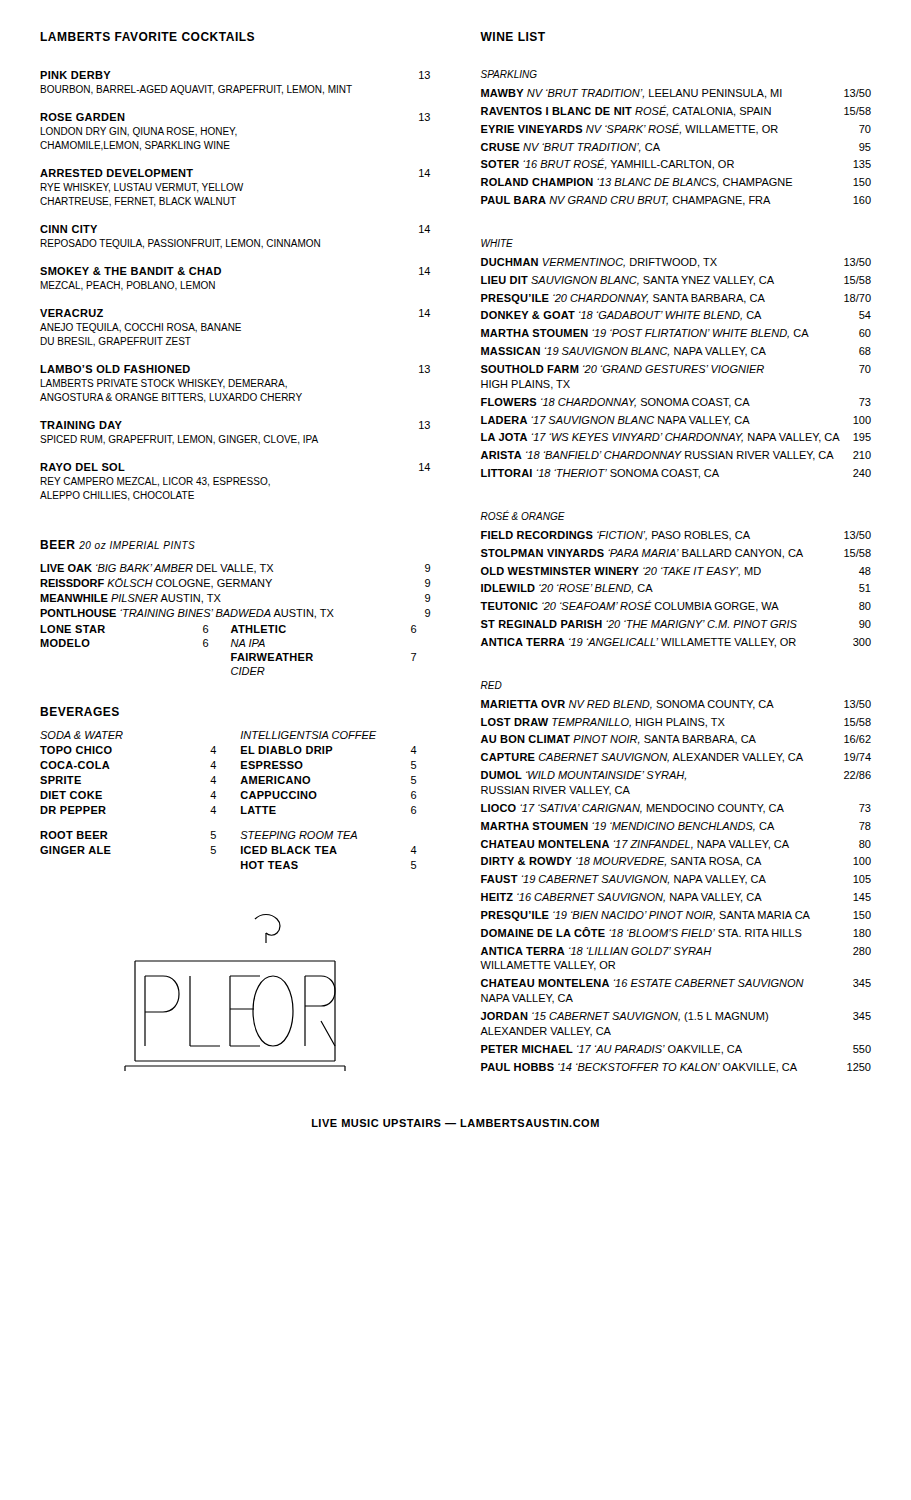LAMBERTS FAVORITE COCKTAILS
PINK DERBY 13
Bourbon, Barrel-Aged Aquavit, Grapefruit, Lemon, Mint
ROSE GARDEN 13
London Dry Gin, Qiuna Rose, Honey,
Chamomile,Lemon, Sparkling Wine
ARRESTED DEVELOPMENT 14
Rye Whiskey, Lustau Vermut, Yellow
Chartreuse, Fernet, Black Walnut
CINN CITY 14
Reposado Tequila, Passionfruit, Lemon, Cinnamon
SMOKEY & THE BANDIT & CHAD 14
Mezcal, Peach, Poblano, Lemon
VERACRUZ 14
Anejo Tequila, Cocchi Rosa, Banane
Du Bresil, Grapefruit Zest
LAMBO’S OLD FASHIONED 13
Lamberts Private Stock Whiskey, Demerara,
Angostura & Orange Bitters, Luxardo Cherry
TRAINING DAY 13
Spiced Rum, Grapefruit, Lemon, Ginger, Clove, IPA
RAYO DEL SOL 14
Rey Campero Mezcal, Licor 43, Espresso,
Aleppo Chillies, Chocolate
BEER 20 oz IMPERIAL PINTS
LIVE OAK ‘BIG BARK’ AMBER DEL VALLE, TX 9
REISSDORF KÖLSCH COLOGNE, GERMANY 9
MEANWHILE PILSNER AUSTIN, TX 9
PONTLHOUSE ‘TRAINING BINES’ BADWEDA AUSTIN, TX 9
LONE STAR 6 ATHLETIC 6 MODELO 6 NA IPA FAIRWEATHER 7 CIDER
BEVERAGES
SODA & WATER INTELLIGENTSIA COFFEE TOPO CHICO 4 EL DIABLO DRIP 4 COCA-COLA 4 ESPRESSO 5 SPRITE 4 AMERICANO 5 DIET COKE 4 CAPPUCCINO 6 DR PEPPER 4 LATTE 6 ROOT BEER 5 STEEPING ROOM TEA GINGER ALE 5 ICED BLACK TEA 4 HOT TEAS 5
WINE LIST
SPARKLING
MAWBY NV ‘BRUT TRADITION’, LEELANU PENINSULA, MI 13/50
RAVENTOS I BLANC DE NIT ROSÉ, CATALONIA, SPAIN 15/58
EYRIE VINEYARDS NV ‘SPARK’ ROSÉ, WILLAMETTE, OR 70
CRUSE NV ‘BRUT TRADITION’, CA 95
SOTER ‘16 BRUT ROSÉ, YAMHILL-CARLTON, OR 135
ROLAND CHAMPION ‘13 BLANC DE BLANCS, CHAMPAGNE 150
PAUL BARA NV GRAND CRU BRUT, CHAMPAGNE, FRA 160
WHITE
DUCHMAN VERMENTINOC, DRIFTWOOD, TX 13/50
LIEU DIT SAUVIGNON BLANC, SANTA YNEZ VALLEY, CA 15/58
PRESQU’ILE ‘20 CHARDONNAY, SANTA BARBARA, CA 18/70
DONKEY & GOAT ‘18 ‘GADABOUT’ WHITE BLEND, CA 54
MARTHA STOUMEN ‘19 ‘POST FLIRTATION’ WHITE BLEND, CA 60
MASSICAN ‘19 SAUVIGNON BLANC, NAPA VALLEY, CA 68
SOUTHOLD FARM ‘20 ‘GRAND GESTURES’ VIOGNIER
HIGH PLAINS, TX 70
FLOWERS ‘18 CHARDONNAY, SONOMA COAST, CA 73
LADERA ‘17 SAUVIGNON BLANC NAPA VALLEY, CA 100
LA JOTA ‘17 ‘WS KEYES VINYARD’ CHARDONNAY, NAPA VALLEY, CA 195
ARISTA ‘18 ‘BANFIELD’ CHARDONNAY RUSSIAN RIVER VALLEY, CA 210
LITTORAI ‘18 ‘THERIOT’ SONOMA COAST, CA 240
ROSÉ & ORANGE
FIELD RECORDINGS ‘FICTION’, PASO ROBLES, CA 13/50
STOLPMAN VINYARDS ‘PARA MARIA’ BALLARD CANYON, CA 15/58
OLD WESTMINSTER WINERY ‘20 ‘TAKE IT EASY’, MD 48
IDLEWILD ‘20 ‘ROSE’ BLEND, CA 51
TEUTONIC ‘20 ‘SEAFOAM’ ROSÉ COLUMBIA GORGE, WA 80
ST REGINALD PARISH ‘20 ‘THE MARIGNY’ C.M. PINOT GRIS 90
ANTICA TERRA ‘19 ‘ANGELICALL’ WILLAMETTE VALLEY, OR 300
RED
MARIETTA OVR NV RED BLEND, SONOMA COUNTY, CA 13/50
LOST DRAW TEMPRANILLO, HIGH PLAINS, TX 15/58
AU BON CLIMAT PINOT NOIR, SANTA BARBARA, CA 16/62
CAPTURE CABERNET SAUVIGNON, ALEXANDER VALLEY, CA 19/74
DUMOL ‘WILD MOUNTAINSIDE’ SYRAH,
RUSSIAN RIVER VALLEY, CA 22/86
LIOCO ‘17 ‘SATIVA’ CARIGNAN, MENDOCINO COUNTY, CA 73
MARTHA STOUMEN ‘19 ‘MENDICINO BENCHLANDS, CA 78
CHATEAU MONTELENA ‘17 ZINFANDEL, NAPA VALLEY, CA 80
DIRTY & ROWDY ‘18 MOURVEDRE, SANTA ROSA, CA 100
FAUST ‘19 CABERNET SAUVIGNON, NAPA VALLEY, CA 105
HEITZ ‘16 CABERNET SAUVIGNON, NAPA VALLEY, CA 145
PRESQU’ILE ‘19 ‘BIEN NACIDO’ PINOT NOIR, SANTA MARIA CA 150
DOMAINE DE LA CÔTE ‘18 ‘BLOOM’S FIELD’ STA. RITA HILLS 180
ANTICA TERRA ‘18 ‘LILLIAN GOLD7’ SYRAH
WILLAMETTE VALLEY, OR 280
CHATEAU MONTELENA ‘16 ESTATE CABERNET SAUVIGNON
NAPA VALLEY, CA 345
JORDAN ‘15 CABERNET SAUVIGNON, (1.5 L MAGNUM)
ALEXANDER VALLEY, CA 345
PETER MICHAEL ‘17 ‘AU PARADIS’ OAKVILLE, CA 550
PAUL HOBBS ‘14 ‘BECKSTOFFER TO KALON’ OAKVILLE, CA 1250
LIVE MUSIC UPSTAIRS — LAMBERTSAUSTIN.COM